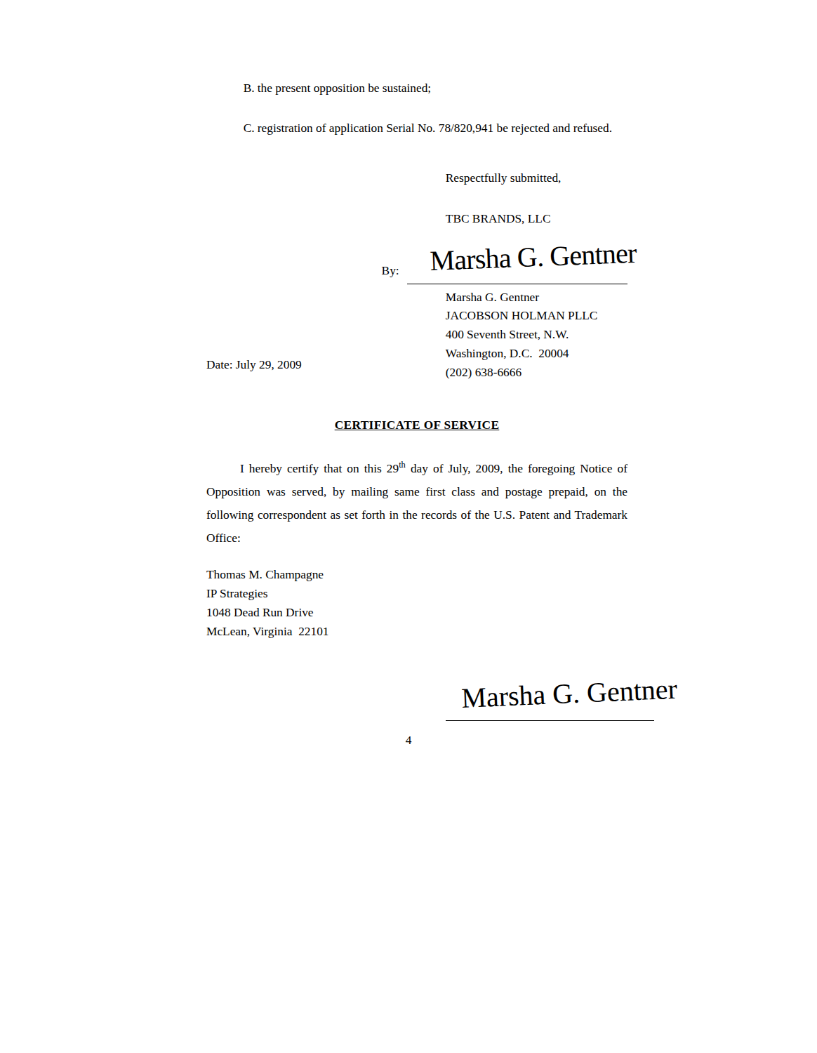B. the present opposition be sustained;
C. registration of application Serial No. 78/820,941 be rejected and refused.
Respectfully submitted,
TBC BRANDS, LLC
By:
Marsha G. Gentner
Marsha G. Gentner
JACOBSON HOLMAN PLLC
400 Seventh Street, N.W.
Washington, D.C. 20004
(202) 638-6666
Date: July 29, 2009
CERTIFICATE OF SERVICE
I hereby certify that on this 29th day of July, 2009, the foregoing Notice of Opposition was served, by mailing same first class and postage prepaid, on the following correspondent as set forth in the records of the U.S. Patent and Trademark Office:
Thomas M. Champagne
IP Strategies
1048 Dead Run Drive
McLean, Virginia 22101
Marsha G. Gentner
4